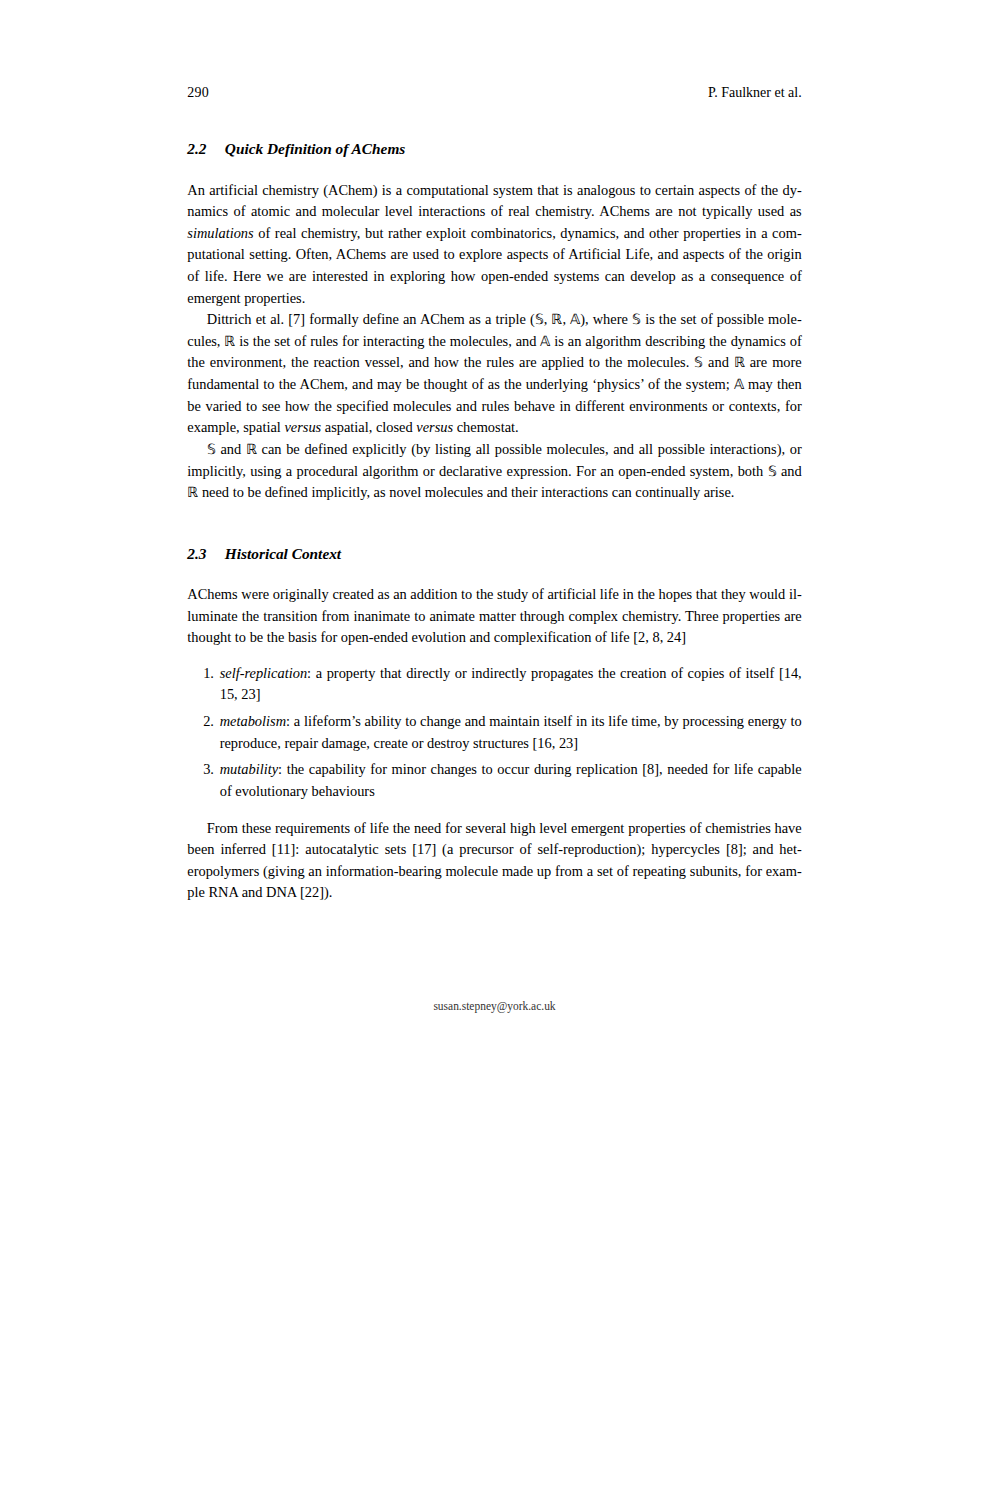290 P. Faulkner et al.
2.2 Quick Definition of AChems
An artificial chemistry (AChem) is a computational system that is analogous to certain aspects of the dynamics of atomic and molecular level interactions of real chemistry. AChems are not typically used as simulations of real chemistry, but rather exploit combinatorics, dynamics, and other properties in a computational setting. Often, AChems are used to explore aspects of Artificial Life, and aspects of the origin of life. Here we are interested in exploring how open-ended systems can develop as a consequence of emergent properties.
Dittrich et al. [7] formally define an AChem as a triple (𝕊, ℝ, 𝔸), where 𝕊 is the set of possible molecules, ℝ is the set of rules for interacting the molecules, and 𝔸 is an algorithm describing the dynamics of the environment, the reaction vessel, and how the rules are applied to the molecules. 𝕊 and ℝ are more fundamental to the AChem, and may be thought of as the underlying ‘physics’ of the system; 𝔸 may then be varied to see how the specified molecules and rules behave in different environments or contexts, for example, spatial versus aspatial, closed versus chemostat.
𝕊 and ℝ can be defined explicitly (by listing all possible molecules, and all possible interactions), or implicitly, using a procedural algorithm or declarative expression. For an open-ended system, both 𝕊 and ℝ need to be defined implicitly, as novel molecules and their interactions can continually arise.
2.3 Historical Context
AChems were originally created as an addition to the study of artificial life in the hopes that they would illuminate the transition from inanimate to animate matter through complex chemistry. Three properties are thought to be the basis for open-ended evolution and complexification of life [2, 8, 24]
self-replication: a property that directly or indirectly propagates the creation of copies of itself [14, 15, 23]
metabolism: a lifeform’s ability to change and maintain itself in its life time, by processing energy to reproduce, repair damage, create or destroy structures [16, 23]
mutability: the capability for minor changes to occur during replication [8], needed for life capable of evolutionary behaviours
From these requirements of life the need for several high level emergent properties of chemistries have been inferred [11]: autocatalytic sets [17] (a precursor of self-reproduction); hypercycles [8]; and heteropolymers (giving an information-bearing molecule made up from a set of repeating subunits, for example RNA and DNA [22]).
susan.stepney@york.ac.uk